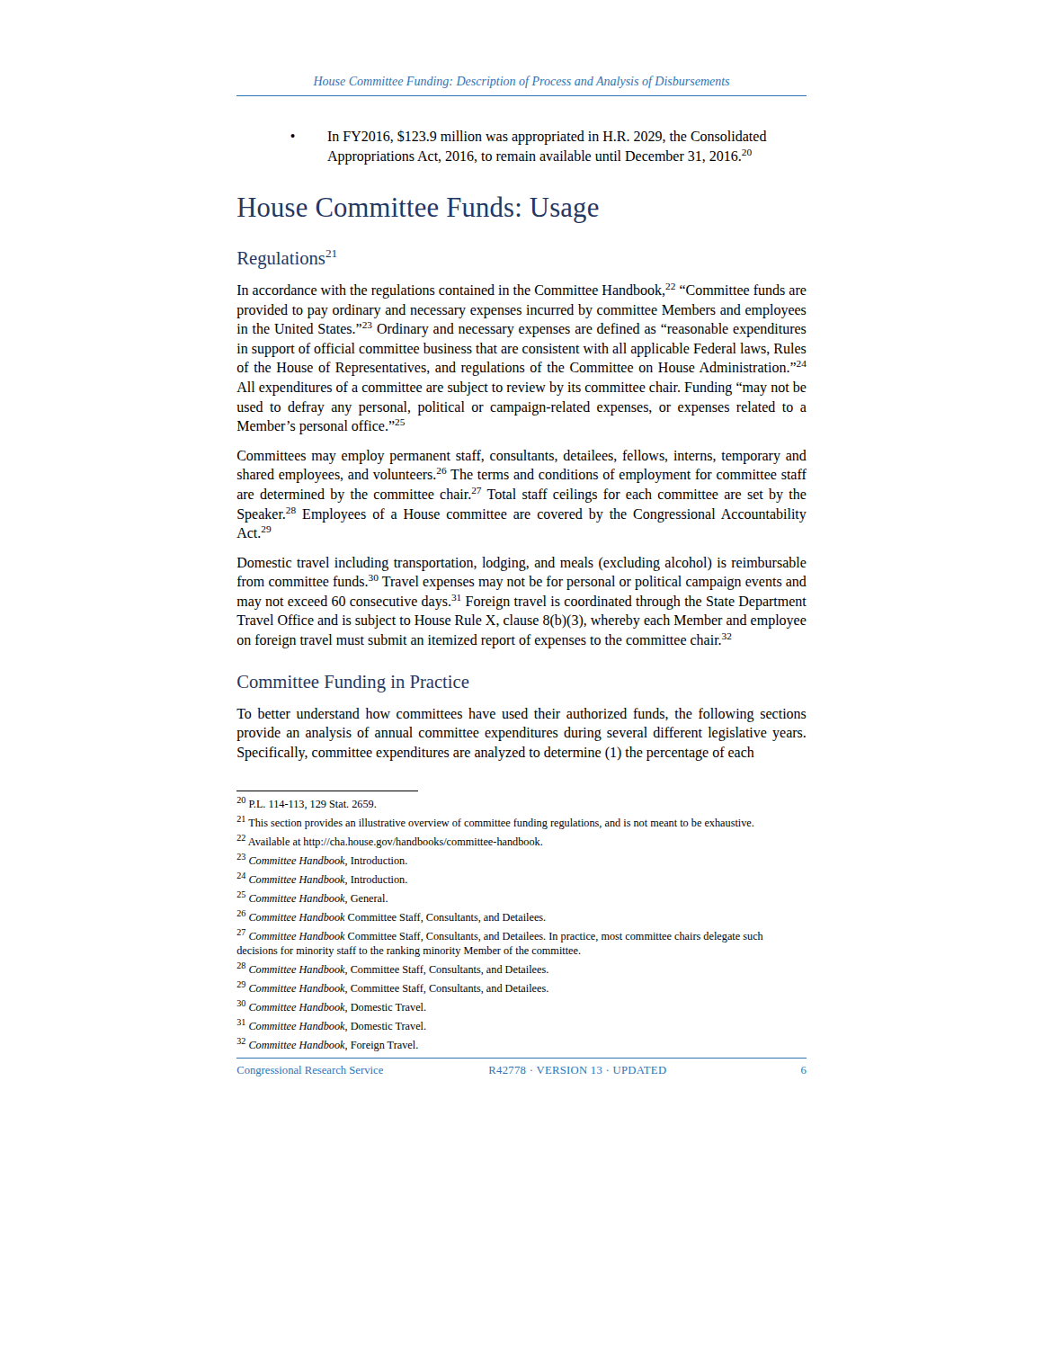House Committee Funding: Description of Process and Analysis of Disbursements
In FY2016, $123.9 million was appropriated in H.R. 2029, the Consolidated Appropriations Act, 2016, to remain available until December 31, 2016.20
House Committee Funds: Usage
Regulations21
In accordance with the regulations contained in the Committee Handbook,22 “Committee funds are provided to pay ordinary and necessary expenses incurred by committee Members and employees in the United States.”23 Ordinary and necessary expenses are defined as “reasonable expenditures in support of official committee business that are consistent with all applicable Federal laws, Rules of the House of Representatives, and regulations of the Committee on House Administration.”24 All expenditures of a committee are subject to review by its committee chair. Funding “may not be used to defray any personal, political or campaign-related expenses, or expenses related to a Member’s personal office.”25
Committees may employ permanent staff, consultants, detailees, fellows, interns, temporary and shared employees, and volunteers.26 The terms and conditions of employment for committee staff are determined by the committee chair.27 Total staff ceilings for each committee are set by the Speaker.28 Employees of a House committee are covered by the Congressional Accountability Act.29
Domestic travel including transportation, lodging, and meals (excluding alcohol) is reimbursable from committee funds.30 Travel expenses may not be for personal or political campaign events and may not exceed 60 consecutive days.31 Foreign travel is coordinated through the State Department Travel Office and is subject to House Rule X, clause 8(b)(3), whereby each Member and employee on foreign travel must submit an itemized report of expenses to the committee chair.32
Committee Funding in Practice
To better understand how committees have used their authorized funds, the following sections provide an analysis of annual committee expenditures during several different legislative years. Specifically, committee expenditures are analyzed to determine (1) the percentage of each
20 P.L. 114-113, 129 Stat. 2659.
21 This section provides an illustrative overview of committee funding regulations, and is not meant to be exhaustive.
22 Available at http://cha.house.gov/handbooks/committee-handbook.
23 Committee Handbook, Introduction.
24 Committee Handbook, Introduction.
25 Committee Handbook, General.
26 Committee Handbook Committee Staff, Consultants, and Detailees.
27 Committee Handbook Committee Staff, Consultants, and Detailees. In practice, most committee chairs delegate such decisions for minority staff to the ranking minority Member of the committee.
28 Committee Handbook, Committee Staff, Consultants, and Detailees.
29 Committee Handbook, Committee Staff, Consultants, and Detailees.
30 Committee Handbook, Domestic Travel.
31 Committee Handbook, Domestic Travel.
32 Committee Handbook, Foreign Travel.
Congressional Research Service
R42778 · VERSION 13 · UPDATED
6